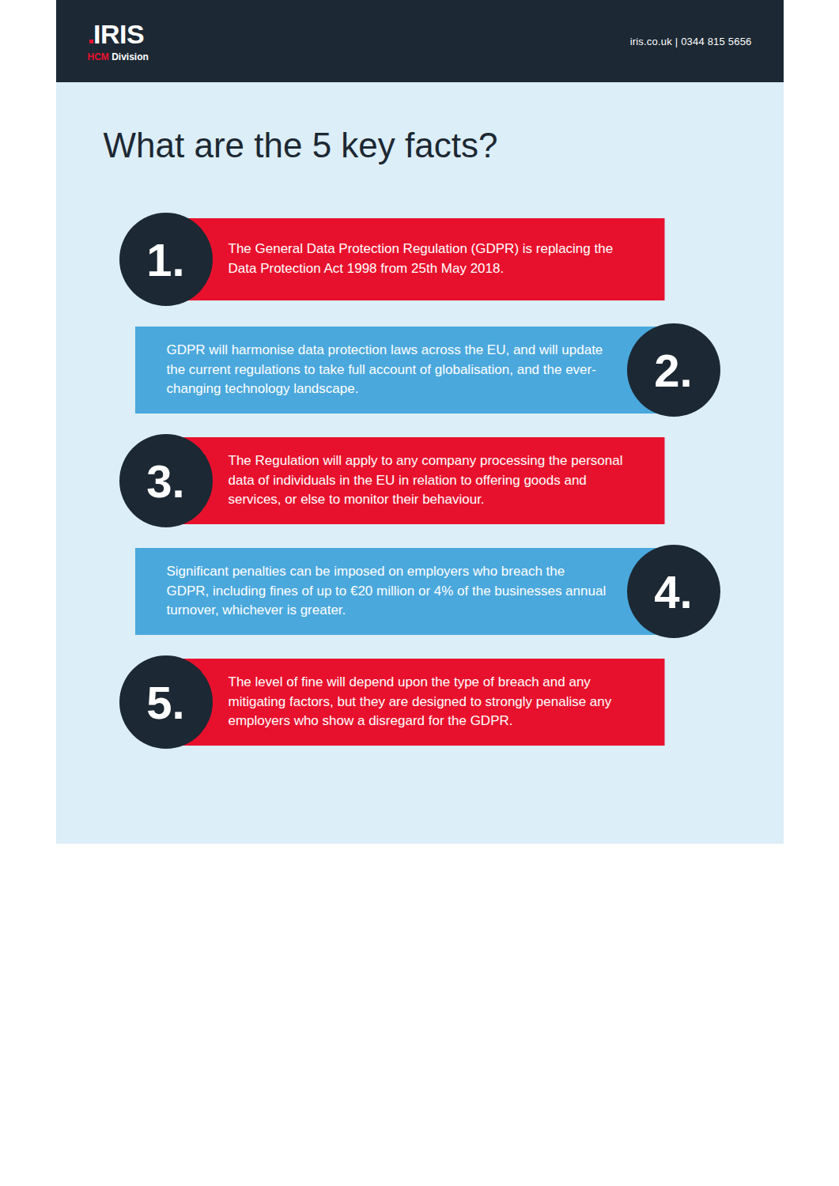. IRIS HCM Division
iris.co.uk | 0344 815 5656
What are the 5 key facts?
1.
The General Data Protection Regulation (GDPR) is replacing the Data Protection Act 1998 from 25th May 2018.
GDPR will harmonise data protection laws across the EU, and will update the current regulations to take full account of globalisation, and the ever-changing technology landscape.
2.
3.
The Regulation will apply to any company processing the personal data of individuals in the EU in relation to offering goods and services, or else to monitor their behaviour.
Significant penalties can be imposed on employers who breach the GDPR, including fines of up to €20 million or 4% of the businesses annual turnover, whichever is greater.
4.
5.
The level of fine will depend upon the type of breach and any mitigating factors, but they are designed to strongly penalise any employers who show a disregard for the GDPR.